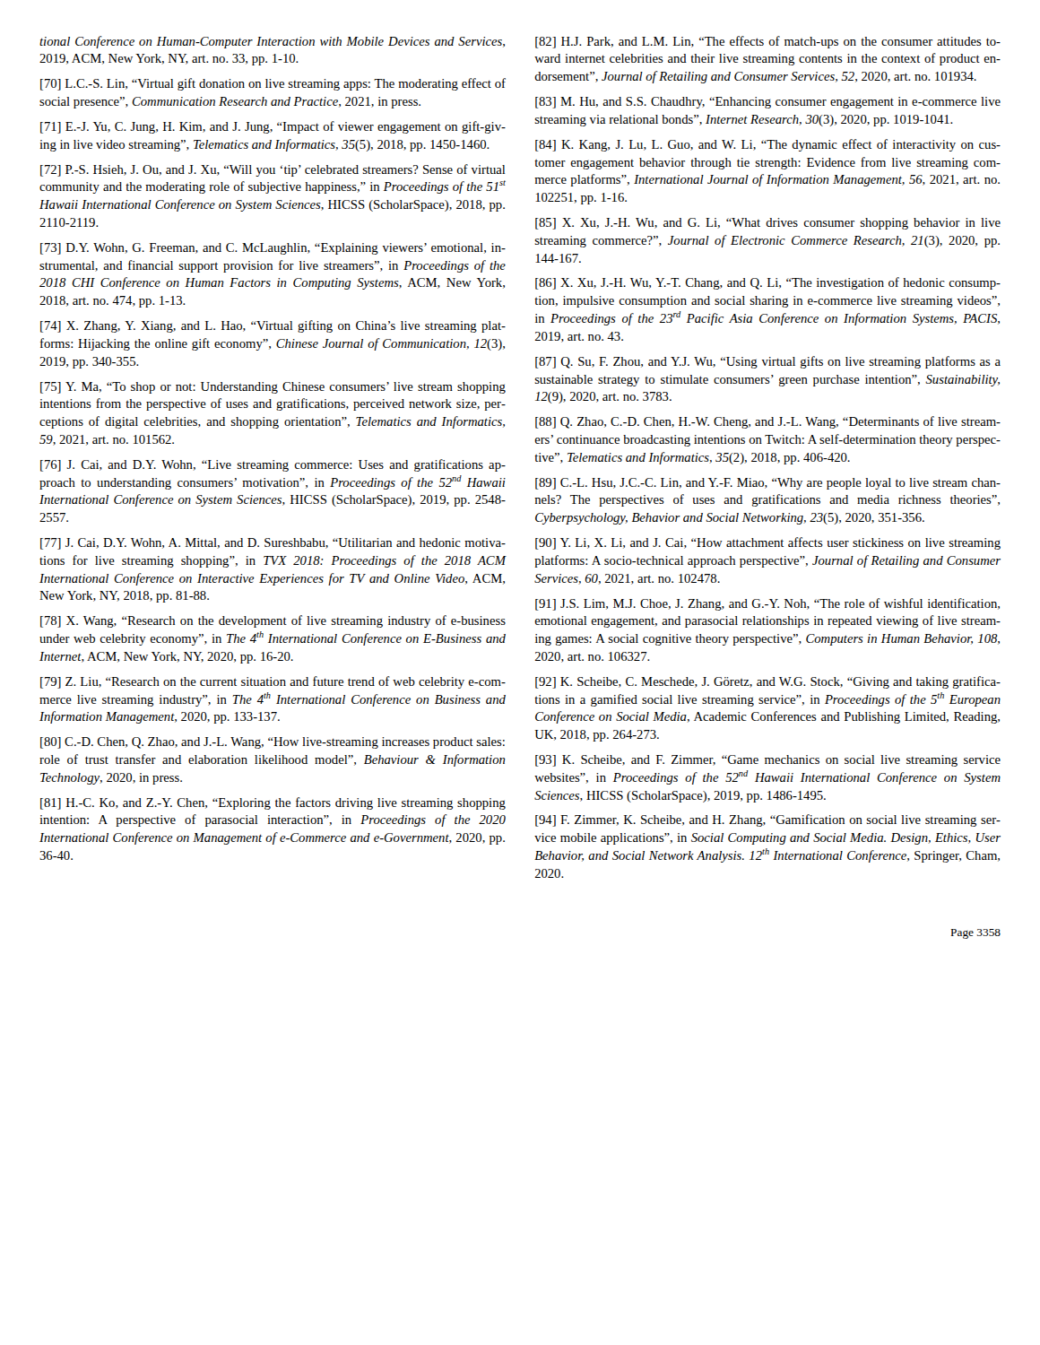tional Conference on Human-Computer Interaction with Mobile Devices and Services, 2019, ACM, New York, NY, art. no. 33, pp. 1-10.
[70] L.C.-S. Lin, “Virtual gift donation on live streaming apps: The moderating effect of social presence”, Communication Research and Practice, 2021, in press.
[71] E.-J. Yu, C. Jung, H. Kim, and J. Jung, “Impact of viewer engagement on gift-giving in live video streaming”, Telematics and Informatics, 35(5), 2018, pp. 1450-1460.
[72] P.-S. Hsieh, J. Ou, and J. Xu, “Will you ‘tip’ celebrated streamers? Sense of virtual community and the moderating role of subjective happiness,” in Proceedings of the 51st Hawaii International Conference on System Sciences, HICSS (ScholarSpace), 2018, pp. 2110-2119.
[73] D.Y. Wohn, G. Freeman, and C. McLaughlin, “Explaining viewers’ emotional, instrumental, and financial support provision for live streamers”, in Proceedings of the 2018 CHI Conference on Human Factors in Computing Systems, ACM, New York, 2018, art. no. 474, pp. 1-13.
[74] X. Zhang, Y. Xiang, and L. Hao, “Virtual gifting on China’s live streaming platforms: Hijacking the online gift economy”, Chinese Journal of Communication, 12(3), 2019, pp. 340-355.
[75] Y. Ma, “To shop or not: Understanding Chinese consumers’ live stream shopping intentions from the perspective of uses and gratifications, perceived network size, perceptions of digital celebrities, and shopping orientation”, Telematics and Informatics, 59, 2021, art. no. 101562.
[76] J. Cai, and D.Y. Wohn, “Live streaming commerce: Uses and gratifications approach to understanding consumers’ motivation”, in Proceedings of the 52nd Hawaii International Conference on System Sciences, HICSS (ScholarSpace), 2019, pp. 2548-2557.
[77] J. Cai, D.Y. Wohn, A. Mittal, and D. Sureshbabu, “Utilitarian and hedonic motivations for live streaming shopping”, in TVX 2018: Proceedings of the 2018 ACM International Conference on Interactive Experiences for TV and Online Video, ACM, New York, NY, 2018, pp. 81-88.
[78] X. Wang, “Research on the development of live streaming industry of e-business under web celebrity economy”, in The 4th International Conference on E-Business and Internet, ACM, New York, NY, 2020, pp. 16-20.
[79] Z. Liu, “Research on the current situation and future trend of web celebrity e-commerce live streaming industry”, in The 4th International Conference on Business and Information Management, 2020, pp. 133-137.
[80] C.-D. Chen, Q. Zhao, and J.-L. Wang, “How live-streaming increases product sales: role of trust transfer and elaboration likelihood model”, Behaviour & Information Technology, 2020, in press.
[81] H.-C. Ko, and Z.-Y. Chen, “Exploring the factors driving live streaming shopping intention: A perspective of parasocial interaction”, in Proceedings of the 2020 International Conference on Management of e-Commerce and e-Government, 2020, pp. 36-40.
[82] H.J. Park, and L.M. Lin, “The effects of match-ups on the consumer attitudes toward internet celebrities and their live streaming contents in the context of product endorsement”, Journal of Retailing and Consumer Services, 52, 2020, art. no. 101934.
[83] M. Hu, and S.S. Chaudhry, “Enhancing consumer engagement in e-commerce live streaming via relational bonds”, Internet Research, 30(3), 2020, pp. 1019-1041.
[84] K. Kang, J. Lu, L. Guo, and W. Li, “The dynamic effect of interactivity on customer engagement behavior through tie strength: Evidence from live streaming commerce platforms”, International Journal of Information Management, 56, 2021, art. no. 102251, pp. 1-16.
[85] X. Xu, J.-H. Wu, and G. Li, “What drives consumer shopping behavior in live streaming commerce?”, Journal of Electronic Commerce Research, 21(3), 2020, pp. 144-167.
[86] X. Xu, J.-H. Wu, Y.-T. Chang, and Q. Li, “The investigation of hedonic consumption, impulsive consumption and social sharing in e-commerce live streaming videos”, in Proceedings of the 23rd Pacific Asia Conference on Information Systems, PACIS, 2019, art. no. 43.
[87] Q. Su, F. Zhou, and Y.J. Wu, “Using virtual gifts on live streaming platforms as a sustainable strategy to stimulate consumers’ green purchase intention”, Sustainability, 12(9), 2020, art. no. 3783.
[88] Q. Zhao, C.-D. Chen, H.-W. Cheng, and J.-L. Wang, “Determinants of live streamers’ continuance broadcasting intentions on Twitch: A self-determination theory perspective”, Telematics and Informatics, 35(2), 2018, pp. 406-420.
[89] C.-L. Hsu, J.C.-C. Lin, and Y.-F. Miao, “Why are people loyal to live stream channels? The perspectives of uses and gratifications and media richness theories”, Cyberpsychology, Behavior and Social Networking, 23(5), 2020, 351-356.
[90] Y. Li, X. Li, and J. Cai, “How attachment affects user stickiness on live streaming platforms: A socio-technical approach perspective”, Journal of Retailing and Consumer Services, 60, 2021, art. no. 102478.
[91] J.S. Lim, M.J. Choe, J. Zhang, and G.-Y. Noh, “The role of wishful identification, emotional engagement, and parasocial relationships in repeated viewing of live streaming games: A social cognitive theory perspective”, Computers in Human Behavior, 108, 2020, art. no. 106327.
[92] K. Scheibe, C. Meschede, J. Göretz, and W.G. Stock, “Giving and taking gratifications in a gamified social live streaming service”, in Proceedings of the 5th European Conference on Social Media, Academic Conferences and Publishing Limited, Reading, UK, 2018, pp. 264-273.
[93] K. Scheibe, and F. Zimmer, “Game mechanics on social live streaming service websites”, in Proceedings of the 52nd Hawaii International Conference on System Sciences, HICSS (ScholarSpace), 2019, pp. 1486-1495.
[94] F. Zimmer, K. Scheibe, and H. Zhang, “Gamification on social live streaming service mobile applications”, in Social Computing and Social Media. Design, Ethics, User Behavior, and Social Network Analysis. 12th International Conference, Springer, Cham, 2020.
Page 3358